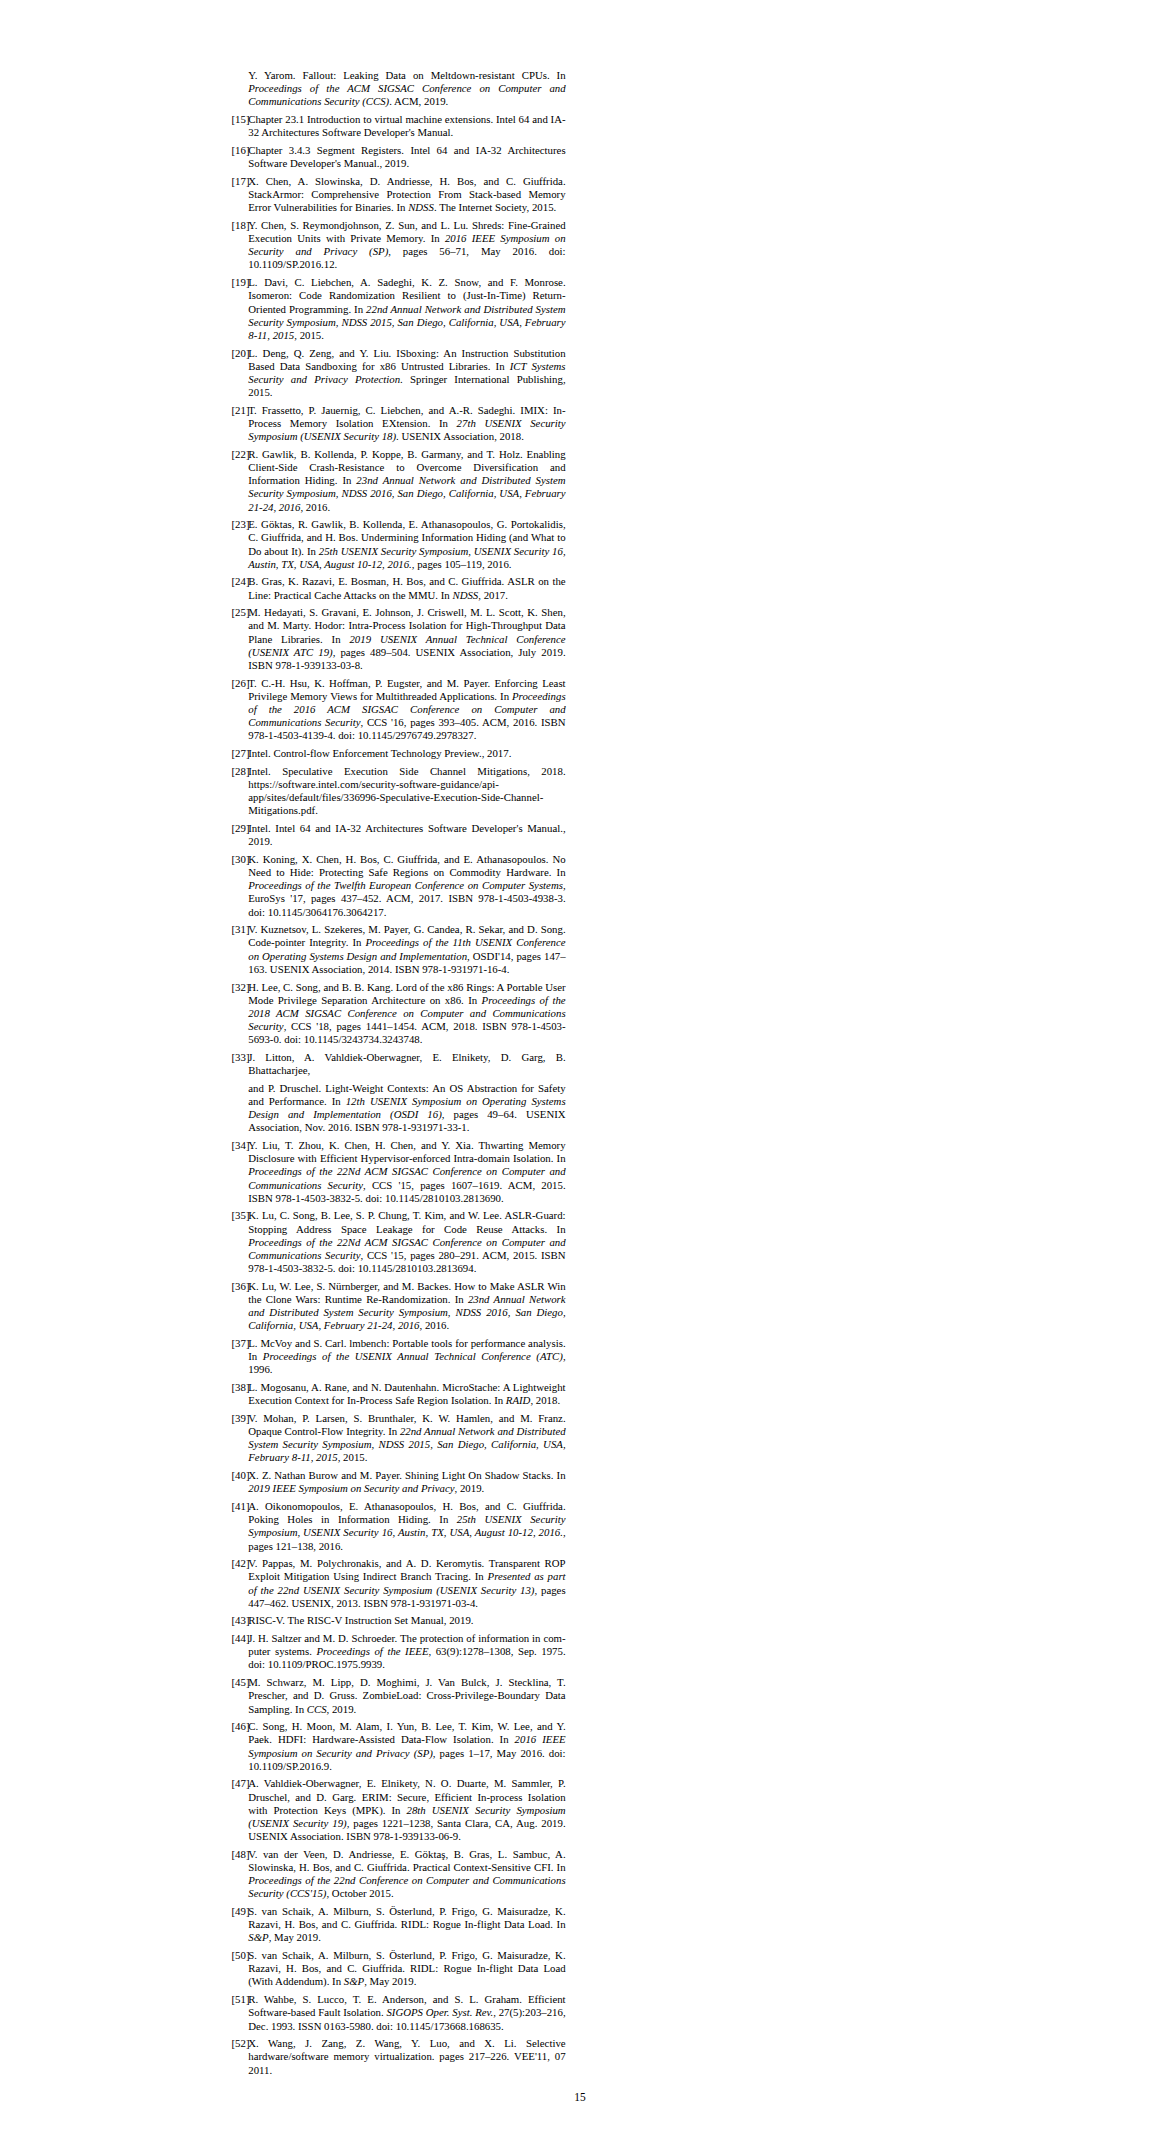Y. Yarom. Fallout: Leaking Data on Meltdown-resistant CPUs. In Proceedings of the ACM SIGSAC Conference on Computer and Communications Security (CCS). ACM, 2019.
[15] Chapter 23.1 Introduction to virtual machine extensions. Intel 64 and IA-32 Architectures Software Developer's Manual.
[16] Chapter 3.4.3 Segment Registers. Intel 64 and IA-32 Architectures Software Developer's Manual., 2019.
[17] X. Chen, A. Slowinska, D. Andriesse, H. Bos, and C. Giuffrida. StackArmor: Comprehensive Protection From Stack-based Memory Error Vulnerabilities for Binaries. In NDSS. The Internet Society, 2015.
[18] Y. Chen, S. Reymondjohnson, Z. Sun, and L. Lu. Shreds: Fine-Grained Execution Units with Private Memory. In 2016 IEEE Symposium on Security and Privacy (SP), pages 56–71, May 2016. doi: 10.1109/SP.2016.12.
[19] L. Davi, C. Liebchen, A. Sadeghi, K. Z. Snow, and F. Monrose. Isomeron: Code Randomization Resilient to (Just-In-Time) Return-Oriented Programming. In 22nd Annual Network and Distributed System Security Symposium, NDSS 2015, San Diego, California, USA, February 8-11, 2015, 2015.
[20] L. Deng, Q. Zeng, and Y. Liu. ISboxing: An Instruction Substitution Based Data Sandboxing for x86 Untrusted Libraries. In ICT Systems Security and Privacy Protection. Springer International Publishing, 2015.
[21] T. Frassetto, P. Jauernig, C. Liebchen, and A.-R. Sadeghi. IMIX: In-Process Memory Isolation EXtension. In 27th USENIX Security Symposium (USENIX Security 18). USENIX Association, 2018.
[22] R. Gawlik, B. Kollenda, P. Koppe, B. Garmany, and T. Holz. Enabling Client-Side Crash-Resistance to Overcome Diversification and Information Hiding. In 23nd Annual Network and Distributed System Security Symposium, NDSS 2016, San Diego, California, USA, February 21-24, 2016, 2016.
[23] E. Göktas, R. Gawlik, B. Kollenda, E. Athanasopoulos, G. Portokalidis, C. Giuffrida, and H. Bos. Undermining Information Hiding (and What to Do about It). In 25th USENIX Security Symposium, USENIX Security 16, Austin, TX, USA, August 10-12, 2016., pages 105–119, 2016.
[24] B. Gras, K. Razavi, E. Bosman, H. Bos, and C. Giuffrida. ASLR on the Line: Practical Cache Attacks on the MMU. In NDSS, 2017.
[25] M. Hedayati, S. Gravani, E. Johnson, J. Criswell, M. L. Scott, K. Shen, and M. Marty. Hodor: Intra-Process Isolation for High-Throughput Data Plane Libraries. In 2019 USENIX Annual Technical Conference (USENIX ATC 19), pages 489–504. USENIX Association, July 2019. ISBN 978-1-939133-03-8.
[26] T. C.-H. Hsu, K. Hoffman, P. Eugster, and M. Payer. Enforcing Least Privilege Memory Views for Multithreaded Applications. In Proceedings of the 2016 ACM SIGSAC Conference on Computer and Communications Security, CCS '16, pages 393–405. ACM, 2016. ISBN 978-1-4503-4139-4. doi: 10.1145/2976749.2978327.
[27] Intel. Control-flow Enforcement Technology Preview., 2017.
[28] Intel. Speculative Execution Side Channel Mitigations, 2018. https://software.intel.com/security-software-guidance/api-app/sites/default/files/336996-Speculative-Execution-Side-Channel-Mitigations.pdf.
[29] Intel. Intel 64 and IA-32 Architectures Software Developer's Manual., 2019.
[30] K. Koning, X. Chen, H. Bos, C. Giuffrida, and E. Athanasopoulos. No Need to Hide: Protecting Safe Regions on Commodity Hardware. In Proceedings of the Twelfth European Conference on Computer Systems, EuroSys '17, pages 437–452. ACM, 2017. ISBN 978-1-4503-4938-3. doi: 10.1145/3064176.3064217.
[31] V. Kuznetsov, L. Szekeres, M. Payer, G. Candea, R. Sekar, and D. Song. Code-pointer Integrity. In Proceedings of the 11th USENIX Conference on Operating Systems Design and Implementation, OSDI'14, pages 147–163. USENIX Association, 2014. ISBN 978-1-931971-16-4.
[32] H. Lee, C. Song, and B. B. Kang. Lord of the x86 Rings: A Portable User Mode Privilege Separation Architecture on x86. In Proceedings of the 2018 ACM SIGSAC Conference on Computer and Communications Security, CCS '18, pages 1441–1454. ACM, 2018. ISBN 978-1-4503-5693-0. doi: 10.1145/3243734.3243748.
[33] J. Litton, A. Vahldiek-Oberwagner, E. Elnikety, D. Garg, B. Bhattacharjee,
and P. Druschel. Light-Weight Contexts: An OS Abstraction for Safety and Performance. In 12th USENIX Symposium on Operating Systems Design and Implementation (OSDI 16), pages 49–64. USENIX Association, Nov. 2016. ISBN 978-1-931971-33-1.
[34] Y. Liu, T. Zhou, K. Chen, H. Chen, and Y. Xia. Thwarting Memory Disclosure with Efficient Hypervisor-enforced Intra-domain Isolation. In Proceedings of the 22Nd ACM SIGSAC Conference on Computer and Communications Security, CCS '15, pages 1607–1619. ACM, 2015. ISBN 978-1-4503-3832-5. doi: 10.1145/2810103.2813690.
[35] K. Lu, C. Song, B. Lee, S. P. Chung, T. Kim, and W. Lee. ASLR-Guard: Stopping Address Space Leakage for Code Reuse Attacks. In Proceedings of the 22Nd ACM SIGSAC Conference on Computer and Communications Security, CCS '15, pages 280–291. ACM, 2015. ISBN 978-1-4503-3832-5. doi: 10.1145/2810103.2813694.
[36] K. Lu, W. Lee, S. Nürnberger, and M. Backes. How to Make ASLR Win the Clone Wars: Runtime Re-Randomization. In 23nd Annual Network and Distributed System Security Symposium, NDSS 2016, San Diego, California, USA, February 21-24, 2016, 2016.
[37] L. McVoy and S. Carl. lmbench: Portable tools for performance analysis. In Proceedings of the USENIX Annual Technical Conference (ATC), 1996.
[38] L. Mogosanu, A. Rane, and N. Dautenhahn. MicroStache: A Lightweight Execution Context for In-Process Safe Region Isolation. In RAID, 2018.
[39] V. Mohan, P. Larsen, S. Brunthaler, K. W. Hamlen, and M. Franz. Opaque Control-Flow Integrity. In 22nd Annual Network and Distributed System Security Symposium, NDSS 2015, San Diego, California, USA, February 8-11, 2015, 2015.
[40] X. Z. Nathan Burow and M. Payer. Shining Light On Shadow Stacks. In 2019 IEEE Symposium on Security and Privacy, 2019.
[41] A. Oikonomopoulos, E. Athanasopoulos, H. Bos, and C. Giuffrida. Poking Holes in Information Hiding. In 25th USENIX Security Symposium, USENIX Security 16, Austin, TX, USA, August 10-12, 2016., pages 121–138, 2016.
[42] V. Pappas, M. Polychronakis, and A. D. Keromytis. Transparent ROP Exploit Mitigation Using Indirect Branch Tracing. In Presented as part of the 22nd USENIX Security Symposium (USENIX Security 13), pages 447–462. USENIX, 2013. ISBN 978-1-931971-03-4.
[43] RISC-V. The RISC-V Instruction Set Manual, 2019.
[44] J. H. Saltzer and M. D. Schroeder. The protection of information in computer systems. Proceedings of the IEEE, 63(9):1278–1308, Sep. 1975. doi: 10.1109/PROC.1975.9939.
[45] M. Schwarz, M. Lipp, D. Moghimi, J. Van Bulck, J. Stecklina, T. Prescher, and D. Gruss. ZombieLoad: Cross-Privilege-Boundary Data Sampling. In CCS, 2019.
[46] C. Song, H. Moon, M. Alam, I. Yun, B. Lee, T. Kim, W. Lee, and Y. Paek. HDFI: Hardware-Assisted Data-Flow Isolation. In 2016 IEEE Symposium on Security and Privacy (SP), pages 1–17, May 2016. doi: 10.1109/SP.2016.9.
[47] A. Vahldiek-Oberwagner, E. Elnikety, N. O. Duarte, M. Sammler, P. Druschel, and D. Garg. ERIM: Secure, Efficient In-process Isolation with Protection Keys (MPK). In 28th USENIX Security Symposium (USENIX Security 19), pages 1221–1238, Santa Clara, CA, Aug. 2019. USENIX Association. ISBN 978-1-939133-06-9.
[48] V. van der Veen, D. Andriesse, E. Göktaş, B. Gras, L. Sambuc, A. Slowinska, H. Bos, and C. Giuffrida. Practical Context-Sensitive CFI. In Proceedings of the 22nd Conference on Computer and Communications Security (CCS'15), October 2015.
[49] S. van Schaik, A. Milburn, S. Österlund, P. Frigo, G. Maisuradze, K. Razavi, H. Bos, and C. Giuffrida. RIDL: Rogue In-flight Data Load. In S&P, May 2019.
[50] S. van Schaik, A. Milburn, S. Österlund, P. Frigo, G. Maisuradze, K. Razavi, H. Bos, and C. Giuffrida. RIDL: Rogue In-flight Data Load (With Addendum). In S&P, May 2019.
[51] R. Wahbe, S. Lucco, T. E. Anderson, and S. L. Graham. Efficient Software-based Fault Isolation. SIGOPS Oper. Syst. Rev., 27(5):203–216, Dec. 1993. ISSN 0163-5980. doi: 10.1145/173668.168635.
[52] X. Wang, J. Zang, Z. Wang, Y. Luo, and X. Li. Selective hardware/software memory virtualization. pages 217–226. VEE'11, 07 2011.
15